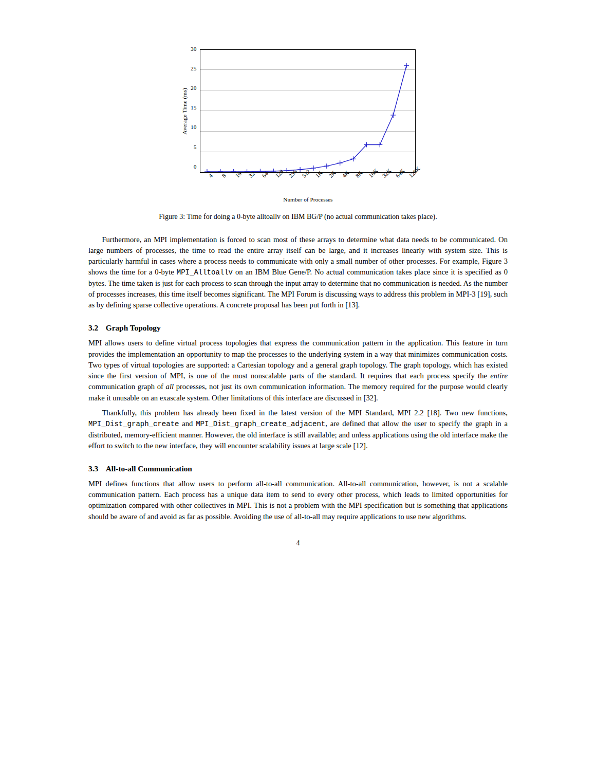Average Time (ms)
30 25 20 15 10 5 0
4 8 16 32 64 128 256 512 1K 2K 4K 8K 16K 32K 64K 128K
Number of Processes
Figure 3: Time for doing a 0-byte alltoallv on IBM BG/P (no actual communication takes place).
Furthermore, an MPI implementation is forced to scan most of these arrays to determine what data needs to be communicated. On large numbers of processes, the time to read the entire array itself can be large, and it increases linearly with system size. This is particularly harmful in cases where a process needs to communicate with only a small number of other processes. For example, Figure 3 shows the time for a 0-byte MPI_Alltoallv on an IBM Blue Gene/P. No actual communication takes place since it is specified as 0 bytes. The time taken is just for each process to scan through the input array to determine that no communication is needed. As the number of processes increases, this time itself becomes significant. The MPI Forum is discussing ways to address this problem in MPI-3 [19], such as by defining sparse collective operations. A concrete proposal has been put forth in [13].
3.2 Graph Topology
MPI allows users to define virtual process topologies that express the communication pattern in the application. This feature in turn provides the implementation an opportunity to map the processes to the underlying system in a way that minimizes communication costs. Two types of virtual topologies are supported: a Cartesian topology and a general graph topology. The graph topology, which has existed since the first version of MPI, is one of the most nonscalable parts of the standard. It requires that each process specify the entire communication graph of all processes, not just its own communication information. The memory required for the purpose would clearly make it unusable on an exascale system. Other limitations of this interface are discussed in [32].
Thankfully, this problem has already been fixed in the latest version of the MPI Standard, MPI 2.2 [18]. Two new functions, MPI_Dist_graph_create and MPI_Dist_graph_create_adjacent, are defined that allow the user to specify the graph in a distributed, memory-efficient manner. However, the old interface is still available; and unless applications using the old interface make the effort to switch to the new interface, they will encounter scalability issues at large scale [12].
3.3 All-to-all Communication
MPI defines functions that allow users to perform all-to-all communication. All-to-all communication, however, is not a scalable communication pattern. Each process has a unique data item to send to every other process, which leads to limited opportunities for optimization compared with other collectives in MPI. This is not a problem with the MPI specification but is something that applications should be aware of and avoid as far as possible. Avoiding the use of all-to-all may require applications to use new algorithms.
4